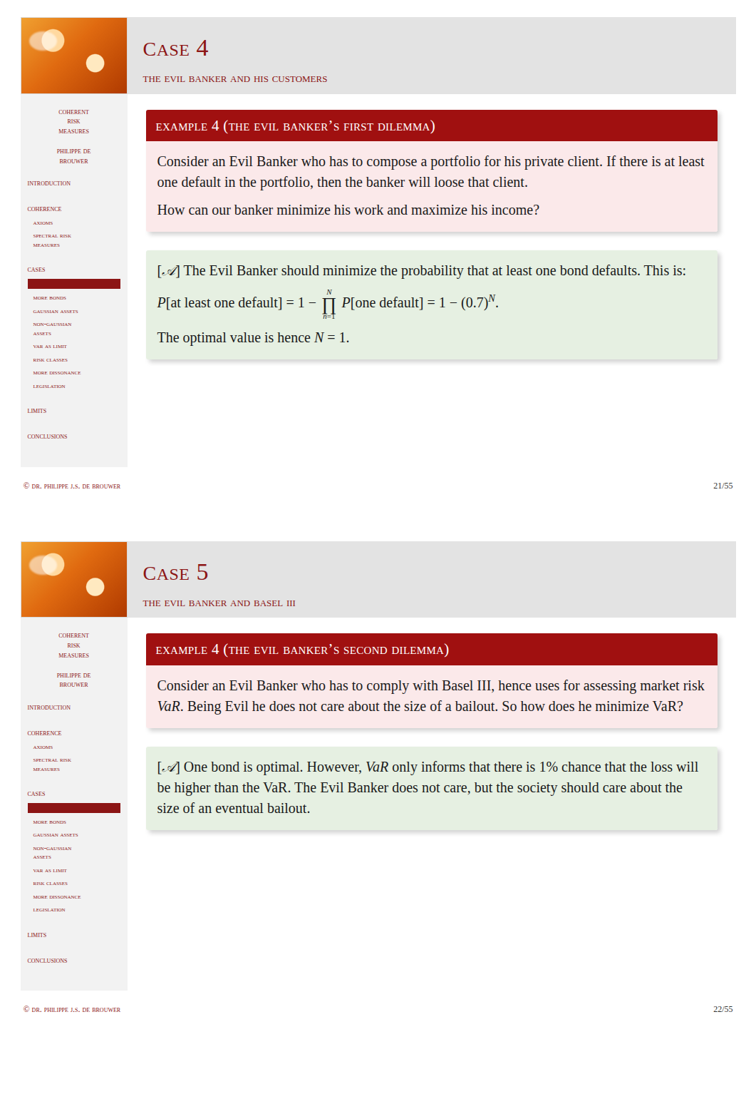Case 4
The Evil Banker and his customers
Coherent
Risk
Measures
Philippe De
Brouwer
Introduction
Coherence
Axioms
Spectral Risk
Measures
Cases
Bonds
More Bonds
Gaussian Assets
Non-Gaussian
Assets
VaR as Limit
Risk Classes
More Dissonance
Legislation
Limits
Conclusions
Example 4 (The Evil Banker’s First Dilemma)
Consider an Evil Banker who has to compose a portfolio for his private client. If there is at least one default in the portfolio, then the banker will loose that client.
How can our banker minimize his work and maximize his income?
[𝒜] The Evil Banker should minimize the probability that at least one bond defaults. This is:
P[at least one default] = 1 − N ∏ n=1 P[one default] = 1 − (0.7)N.
The optimal value is hence N = 1.
© Dr. Philippe J.S. De Brouwer
21/55
Case 5
The Evil Banker and Basel III
Coherent
Risk
Measures
Philippe De
Brouwer
Introduction
Coherence
Axioms
Spectral Risk
Measures
Cases
Bonds
More Bonds
Gaussian Assets
Non-Gaussian
Assets
VaR as Limit
Risk Classes
More Dissonance
Legislation
Limits
Conclusions
Example 4 (The Evil Banker’s Second Dilemma)
Consider an Evil Banker who has to comply with Basel III, hence uses for assessing market risk VaR. Being Evil he does not care about the size of a bailout. So how does he minimize VaR?
[𝒜] One bond is optimal. However, VaR only informs that there is 1% chance that the loss will be higher than the VaR. The Evil Banker does not care, but the society should care about the size of an eventual bailout.
© Dr. Philippe J.S. De Brouwer
22/55